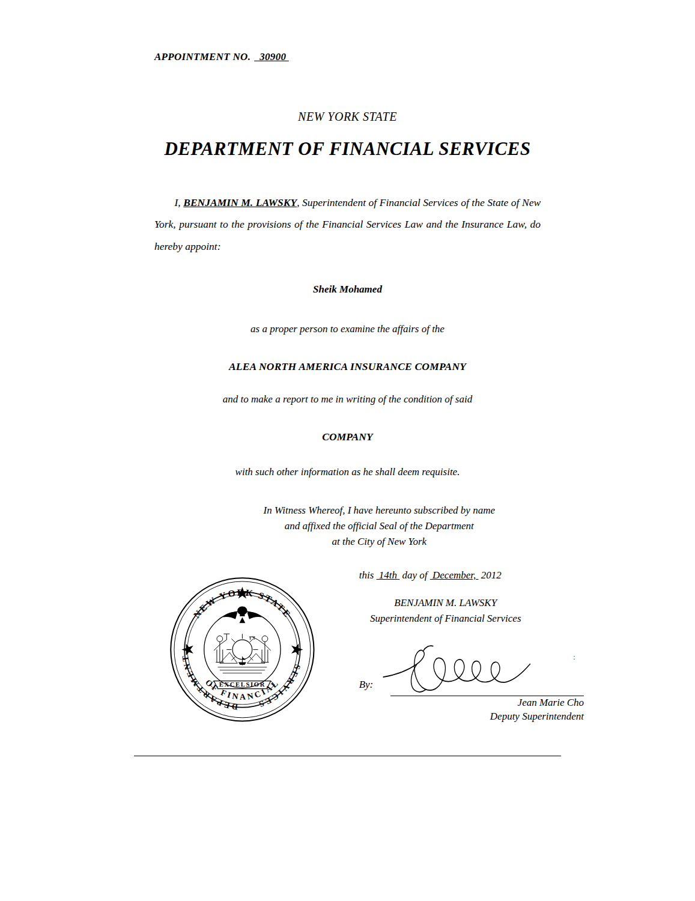APPOINTMENT NO. 30900
NEW YORK STATE
DEPARTMENT OF FINANCIAL SERVICES
I, BENJAMIN M. LAWSKY, Superintendent of Financial Services of the State of New York, pursuant to the provisions of the Financial Services Law and the Insurance Law, do hereby appoint:
Sheik Mohamed
as a proper person to examine the affairs of the
ALEA NORTH AMERICA INSURANCE COMPANY
and to make a report to me in writing of the condition of said
COMPANY
with such other information as he shall deem requisite.
In Witness Whereof, I have hereunto subscribed by name
and affixed the official Seal of the Department
at the City of New York
NEW YORK STATE DEPARTMENT SERVICES OF FINANCIAL EXCELSIOR
this 14th day of December, 2012
BENJAMIN M. LAWSKY
Superintendent of Financial Services
By:
Jean Marie Cho
Deputy Superintendent
: